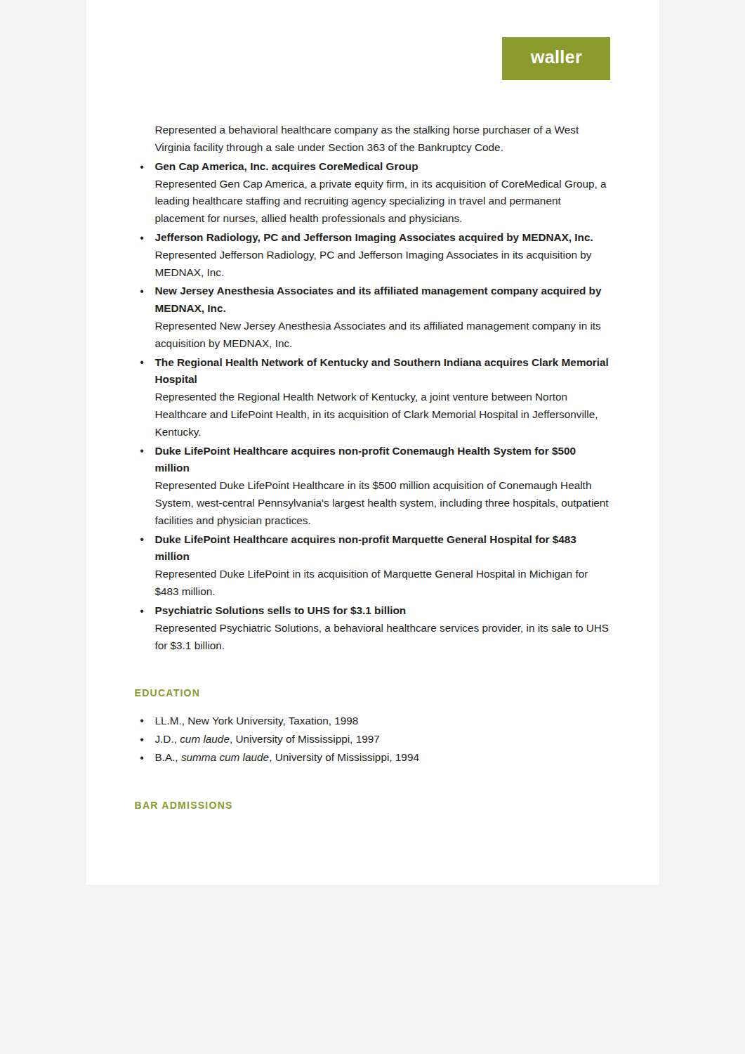waller
Represented a behavioral healthcare company as the stalking horse purchaser of a West Virginia facility through a sale under Section 363 of the Bankruptcy Code.
Gen Cap America, Inc. acquires CoreMedical Group Represented Gen Cap America, a private equity firm, in its acquisition of CoreMedical Group, a leading healthcare staffing and recruiting agency specializing in travel and permanent placement for nurses, allied health professionals and physicians.
Jefferson Radiology, PC and Jefferson Imaging Associates acquired by MEDNAX, Inc. Represented Jefferson Radiology, PC and Jefferson Imaging Associates in its acquisition by MEDNAX, Inc.
New Jersey Anesthesia Associates and its affiliated management company acquired by MEDNAX, Inc. Represented New Jersey Anesthesia Associates and its affiliated management company in its acquisition by MEDNAX, Inc.
The Regional Health Network of Kentucky and Southern Indiana acquires Clark Memorial Hospital Represented the Regional Health Network of Kentucky, a joint venture between Norton Healthcare and LifePoint Health, in its acquisition of Clark Memorial Hospital in Jeffersonville, Kentucky.
Duke LifePoint Healthcare acquires non-profit Conemaugh Health System for $500 million Represented Duke LifePoint Healthcare in its $500 million acquisition of Conemaugh Health System, west-central Pennsylvania's largest health system, including three hospitals, outpatient facilities and physician practices.
Duke LifePoint Healthcare acquires non-profit Marquette General Hospital for $483 million Represented Duke LifePoint in its acquisition of Marquette General Hospital in Michigan for $483 million.
Psychiatric Solutions sells to UHS for $3.1 billion Represented Psychiatric Solutions, a behavioral healthcare services provider, in its sale to UHS for $3.1 billion.
Education
LL.M., New York University, Taxation, 1998
J.D., cum laude, University of Mississippi, 1997
B.A., summa cum laude, University of Mississippi, 1994
Bar Admissions